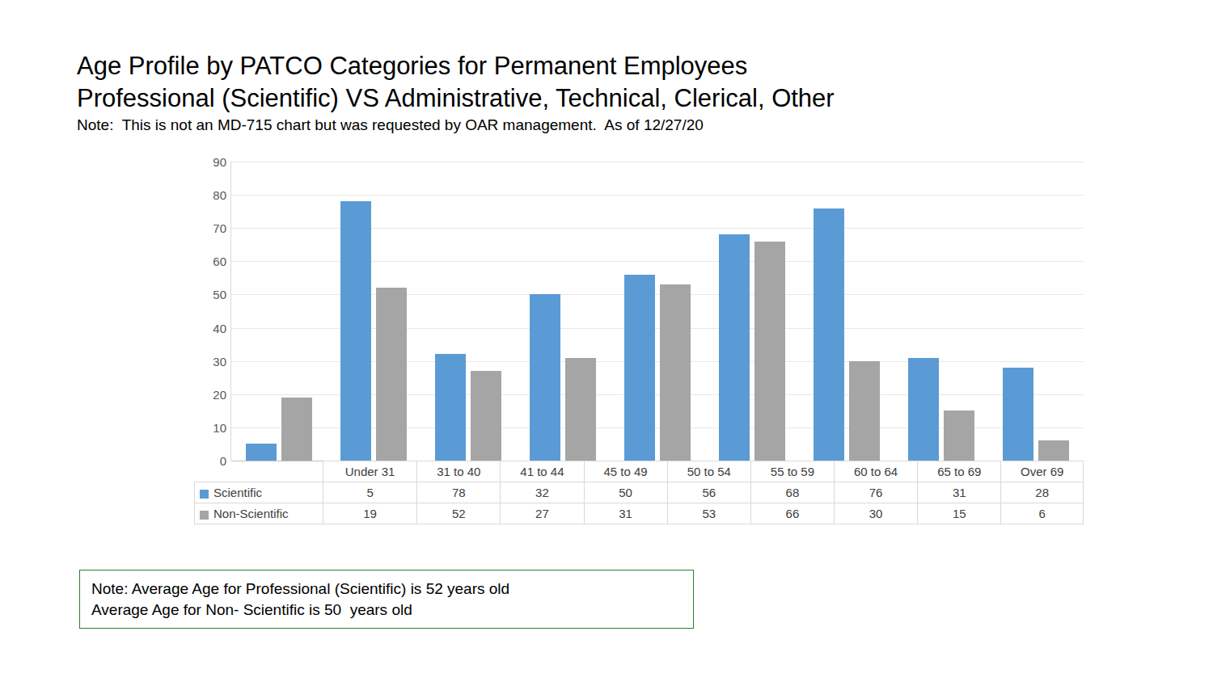Age Profile by PATCO Categories for Permanent Employees
Professional (Scientific) VS Administrative, Technical, Clerical, Other
Note: This is not an MD-715 chart but was requested by OAR management. As of 12/27/20
90
80
70
60
50
40
30
20
10
0
| | Under 31 | 31 to 40 | 41 to 44 | 45 to 49 | 50 to 54 | 55 to 59 | 60 to 64 | 65 to 69 | Over 69 |
| --- | --- | --- | --- | --- | --- | --- | --- | --- | --- |
| Scientific | 5 | 78 | 32 | 50 | 56 | 68 | 76 | 31 | 28 |
| Non-Scientific | 19 | 52 | 27 | 31 | 53 | 66 | 30 | 15 | 6 |
Note: Average Age for Professional (Scientific) is 52 years old
Average Age for Non- Scientific is 50 years old